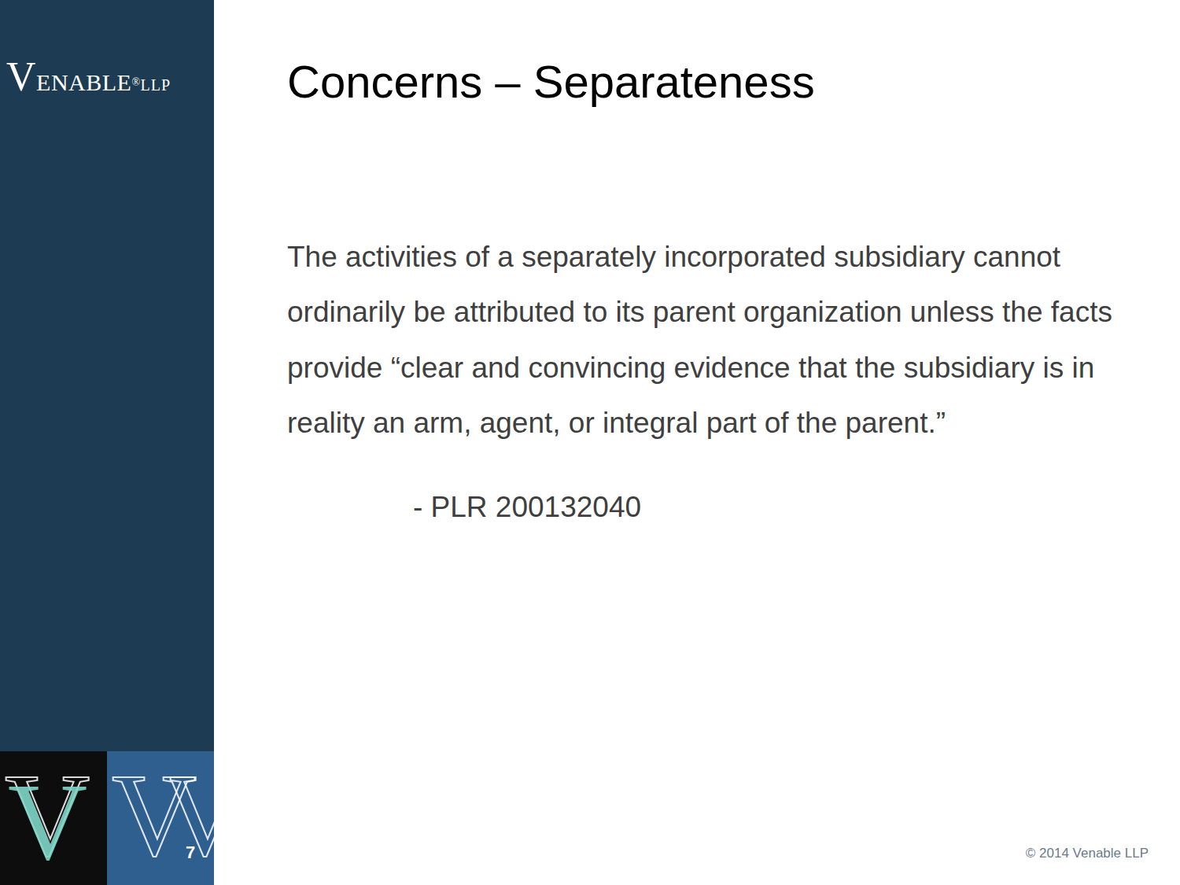VENABLE®LLP
V
V
V
V
7
Concerns – Separateness
The activities of a separately incorporated subsidiary cannot ordinarily be attributed to its parent organization unless the facts provide “clear and convincing evidence that the subsidiary is in reality an arm, agent, or integral part of the parent.”
- PLR 200132040
© 2014 Venable LLP